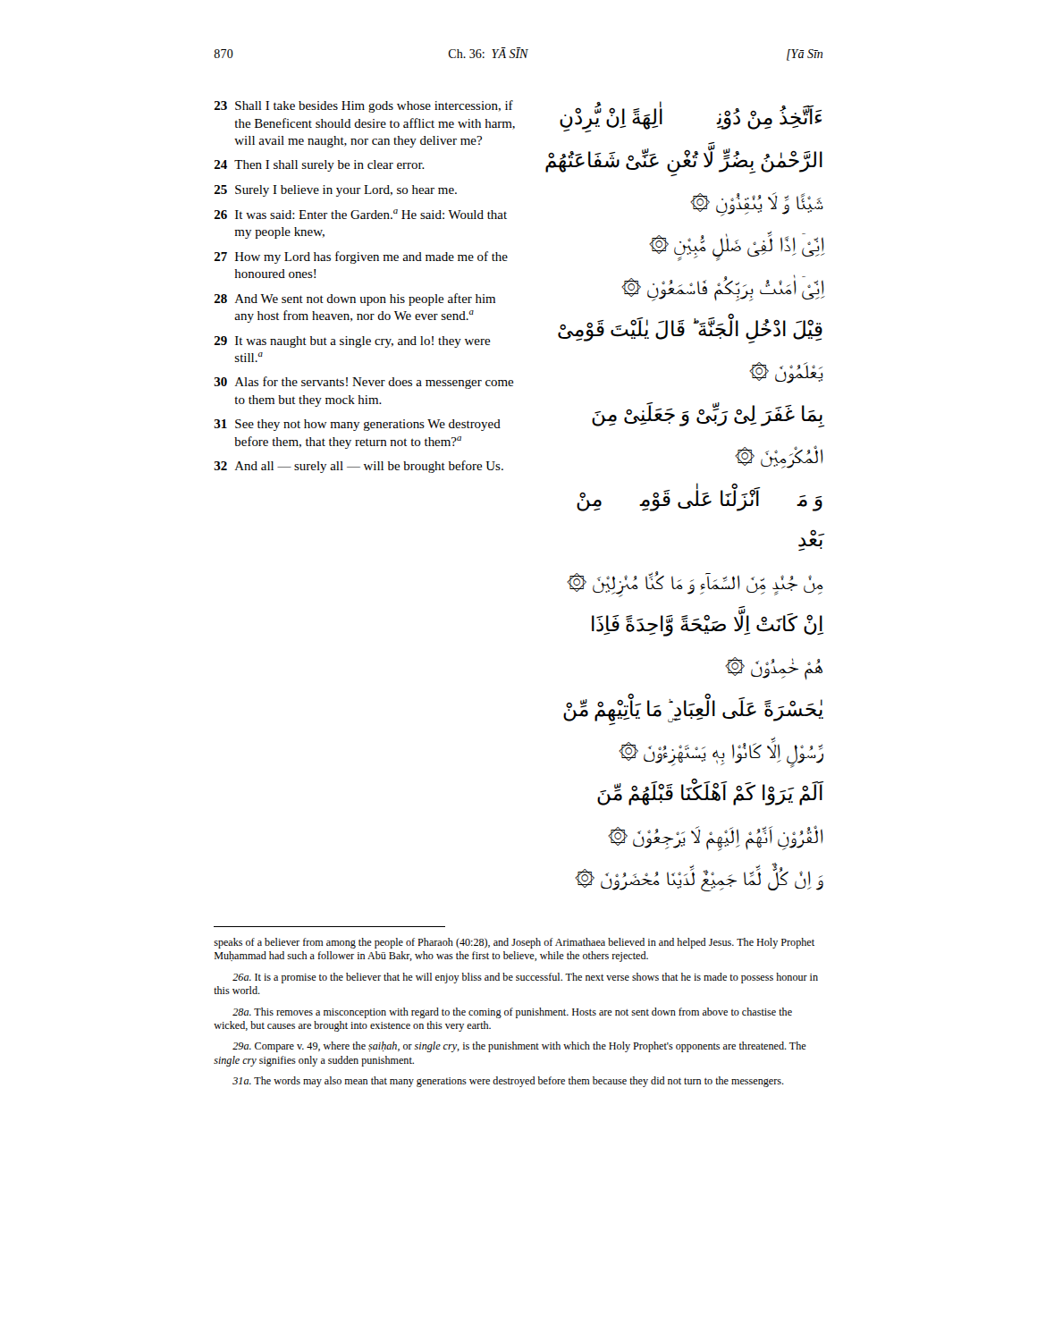870
Ch. 36: YĀ SĪN
[Yā Sīn
23 Shall I take besides Him gods whose intercession, if the Beneficent should desire to afflict me with harm, will avail me naught, nor can they deliver me?
24 Then I shall surely be in clear error.
25 Surely I believe in your Lord, so hear me.
26 It was said: Enter the Garden.a He said: Would that my people knew,
27 How my Lord has forgiven me and made me of the honoured ones!
28 And We sent not down upon his people after him any host from heaven, nor do We ever send.a
29 It was naught but a single cry, and lo! they were still.a
30 Alas for the servants! Never does a messenger come to them but they mock him.
31 See they not how many generations We destroyed before them, that they return not to them?a
32 And all — surely all — will be brought before Us.
ءَاَتَّخِذُ مِنْ دُوْنِهٖۤ اٰلِهَةً اِنْ يُّرِدْنِ
الرَّحْمٰنُ بِضُرٍّ لَّا تُغْنِ عَنِّىْ شَفَاعَتُهُمْ
شَيْئًا وَّ لَا يُنْقِذُوْنِ ۞
اِنِّىْۤ اِذًا لَّفِىْ ضَلٰلٍ مُّبِيْنٍ ۞
اِنِّىْۤ اٰمَنْتُ بِرَبِّكُمْ فَاسْمَعُوْنِ ۞
قِيْلَ ادْخُلِ الْجَنَّةَ ؕ قَالَ يٰلَيْتَ قَوْمِىْ
يَعْلَمُوْنَ ۞
بِمَا غَفَرَ لِىْ رَبِّىْ وَ جَعَلَنِىْ مِنَ
الْمُكْرَمِيْنَ ۞
وَ مَاۤ اَنْزَلْنَا عَلٰى قَوْمِهٖ مِنْ بَعْدِهٖ
مِنْ جُنْدٍ مِّنَ السَّمَآءِ وَ مَا كُنَّا مُنْزِلِيْنَ ۞
اِنْ كَانَتْ اِلَّا صَيْحَةً وَّاحِدَةً فَاِذَا
هُمْ خٰمِدُوْنَ ۞
يٰحَسْرَةً عَلَى الْعِبَادِ ۣؕ مَا يَاْتِيْهِمْ مِّنْ
رَّسُوْلٍ اِلَّا كَانُوْا بِهٖ يَسْتَهْزِءُوْنَ ۞
اَلَمْ يَرَوْا كَمْ اَهْلَكْنَا قَبْلَهُمْ مِّنَ
الْقُرُوْنِ اَنَّهُمْ اِلَيْهِمْ لَا يَرْجِعُوْنَ ۞
وَ اِنْ كُلٌّ لَّمَّا جَمِيْعٌ لَّدَيْنَا مُحْضَرُوْنَ ۞
speaks of a believer from among the people of Pharaoh (40:28), and Joseph of Arimathaea believed in and helped Jesus. The Holy Prophet Muḥammad had such a follower in Abū Bakr, who was the first to believe, while the others rejected.
26a. It is a promise to the believer that he will enjoy bliss and be successful. The next verse shows that he is made to possess honour in this world.
28a. This removes a misconception with regard to the coming of punishment. Hosts are not sent down from above to chastise the wicked, but causes are brought into existence on this very earth.
29a. Compare v. 49, where the ṣaiḥah, or single cry, is the punishment with which the Holy Prophet's opponents are threatened. The single cry signifies only a sudden punishment.
31a. The words may also mean that many generations were destroyed before them because they did not turn to the messengers.